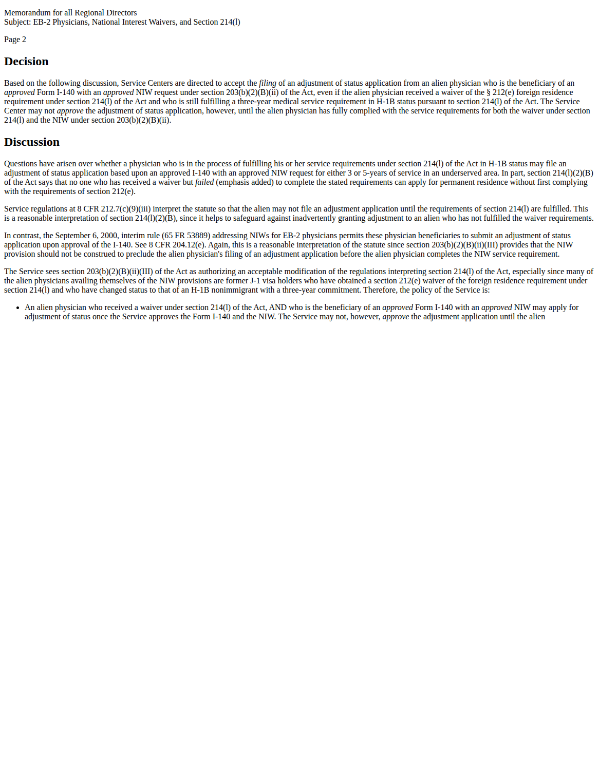Memorandum for all Regional Directors
Subject: EB-2 Physicians, National Interest Waivers, and Section 214(l)
Page 2
Decision
Based on the following discussion, Service Centers are directed to accept the filing of an adjustment of status application from an alien physician who is the beneficiary of an approved Form I-140 with an approved NIW request under section 203(b)(2)(B)(ii) of the Act, even if the alien physician received a waiver of the § 212(e) foreign residence requirement under section 214(l) of the Act and who is still fulfilling a three-year medical service requirement in H-1B status pursuant to section 214(l) of the Act. The Service Center may not approve the adjustment of status application, however, until the alien physician has fully complied with the service requirements for both the waiver under section 214(l) and the NIW under section 203(b)(2)(B)(ii).
Discussion
Questions have arisen over whether a physician who is in the process of fulfilling his or her service requirements under section 214(l) of the Act in H-1B status may file an adjustment of status application based upon an approved I-140 with an approved NIW request for either 3 or 5-years of service in an underserved area. In part, section 214(l)(2)(B) of the Act says that no one who has received a waiver but failed (emphasis added) to complete the stated requirements can apply for permanent residence without first complying with the requirements of section 212(e).
Service regulations at 8 CFR 212.7(c)(9)(iii) interpret the statute so that the alien may not file an adjustment application until the requirements of section 214(l) are fulfilled. This is a reasonable interpretation of section 214(l)(2)(B), since it helps to safeguard against inadvertently granting adjustment to an alien who has not fulfilled the waiver requirements.
In contrast, the September 6, 2000, interim rule (65 FR 53889) addressing NIWs for EB-2 physicians permits these physician beneficiaries to submit an adjustment of status application upon approval of the I-140. See 8 CFR 204.12(e). Again, this is a reasonable interpretation of the statute since section 203(b)(2)(B)(ii)(III) provides that the NIW provision should not be construed to preclude the alien physician's filing of an adjustment application before the alien physician completes the NIW service requirement.
The Service sees section 203(b)(2)(B)(ii)(III) of the Act as authorizing an acceptable modification of the regulations interpreting section 214(l) of the Act, especially since many of the alien physicians availing themselves of the NIW provisions are former J-1 visa holders who have obtained a section 212(e) waiver of the foreign residence requirement under section 214(l) and who have changed status to that of an H-1B nonimmigrant with a three-year commitment. Therefore, the policy of the Service is:
An alien physician who received a waiver under section 214(l) of the Act, AND who is the beneficiary of an approved Form I-140 with an approved NIW may apply for adjustment of status once the Service approves the Form I-140 and the NIW. The Service may not, however, approve the adjustment application until the alien